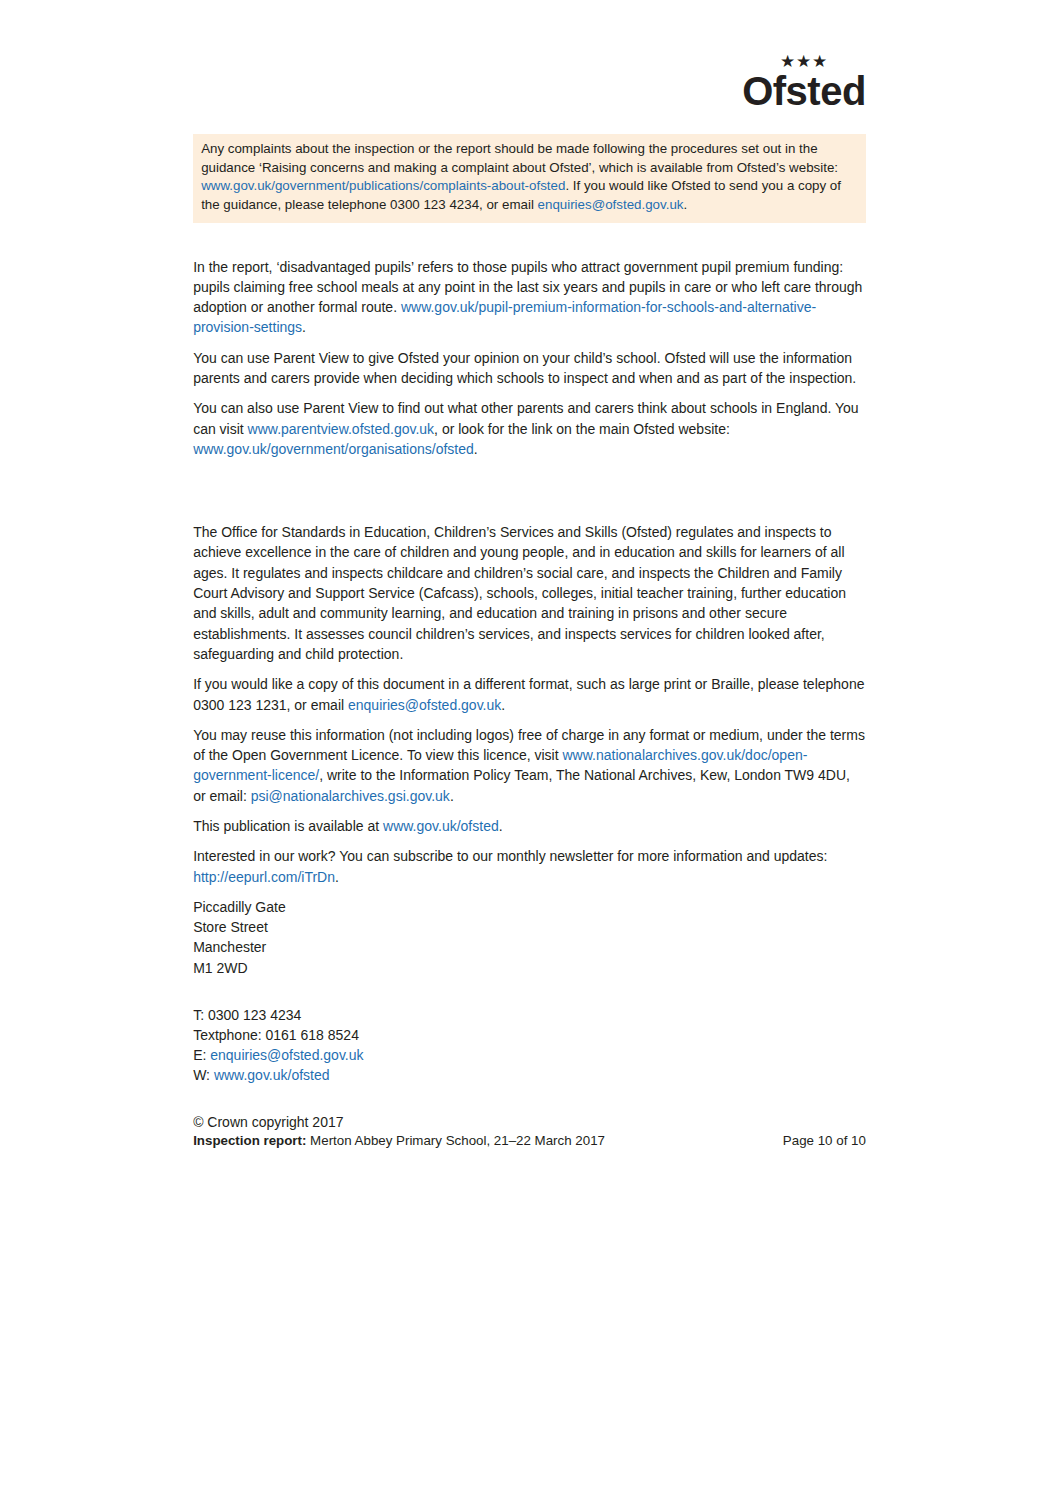★★★
Ofsted
Any complaints about the inspection or the report should be made following the procedures set out in the guidance ‘Raising concerns and making a complaint about Ofsted’, which is available from Ofsted’s website: www.gov.uk/government/publications/complaints-about-ofsted. If you would like Ofsted to send you a copy of the guidance, please telephone 0300 123 4234, or email enquiries@ofsted.gov.uk.
In the report, ‘disadvantaged pupils’ refers to those pupils who attract government pupil premium funding: pupils claiming free school meals at any point in the last six years and pupils in care or who left care through adoption or another formal route. www.gov.uk/pupil-premium-information-for-schools-and-alternative-provision-settings.
You can use Parent View to give Ofsted your opinion on your child’s school. Ofsted will use the information parents and carers provide when deciding which schools to inspect and when and as part of the inspection.
You can also use Parent View to find out what other parents and carers think about schools in England. You can visit www.parentview.ofsted.gov.uk, or look for the link on the main Ofsted website: www.gov.uk/government/organisations/ofsted.
The Office for Standards in Education, Children’s Services and Skills (Ofsted) regulates and inspects to achieve excellence in the care of children and young people, and in education and skills for learners of all ages. It regulates and inspects childcare and children’s social care, and inspects the Children and Family Court Advisory and Support Service (Cafcass), schools, colleges, initial teacher training, further education and skills, adult and community learning, and education and training in prisons and other secure establishments. It assesses council children’s services, and inspects services for children looked after, safeguarding and child protection.
If you would like a copy of this document in a different format, such as large print or Braille, please telephone 0300 123 1231, or email enquiries@ofsted.gov.uk.
You may reuse this information (not including logos) free of charge in any format or medium, under the terms of the Open Government Licence. To view this licence, visit www.nationalarchives.gov.uk/doc/open-government-licence/, write to the Information Policy Team, The National Archives, Kew, London TW9 4DU, or email: psi@nationalarchives.gsi.gov.uk.
This publication is available at www.gov.uk/ofsted.
Interested in our work? You can subscribe to our monthly newsletter for more information and updates: http://eepurl.com/iTrDn.
Piccadilly Gate
Store Street
Manchester
M1 2WD
T: 0300 123 4234
Textphone: 0161 618 8524
E: enquiries@ofsted.gov.uk
W: www.gov.uk/ofsted
© Crown copyright 2017
Inspection report: Merton Abbey Primary School, 21–22 March 2017
Page 10 of 10